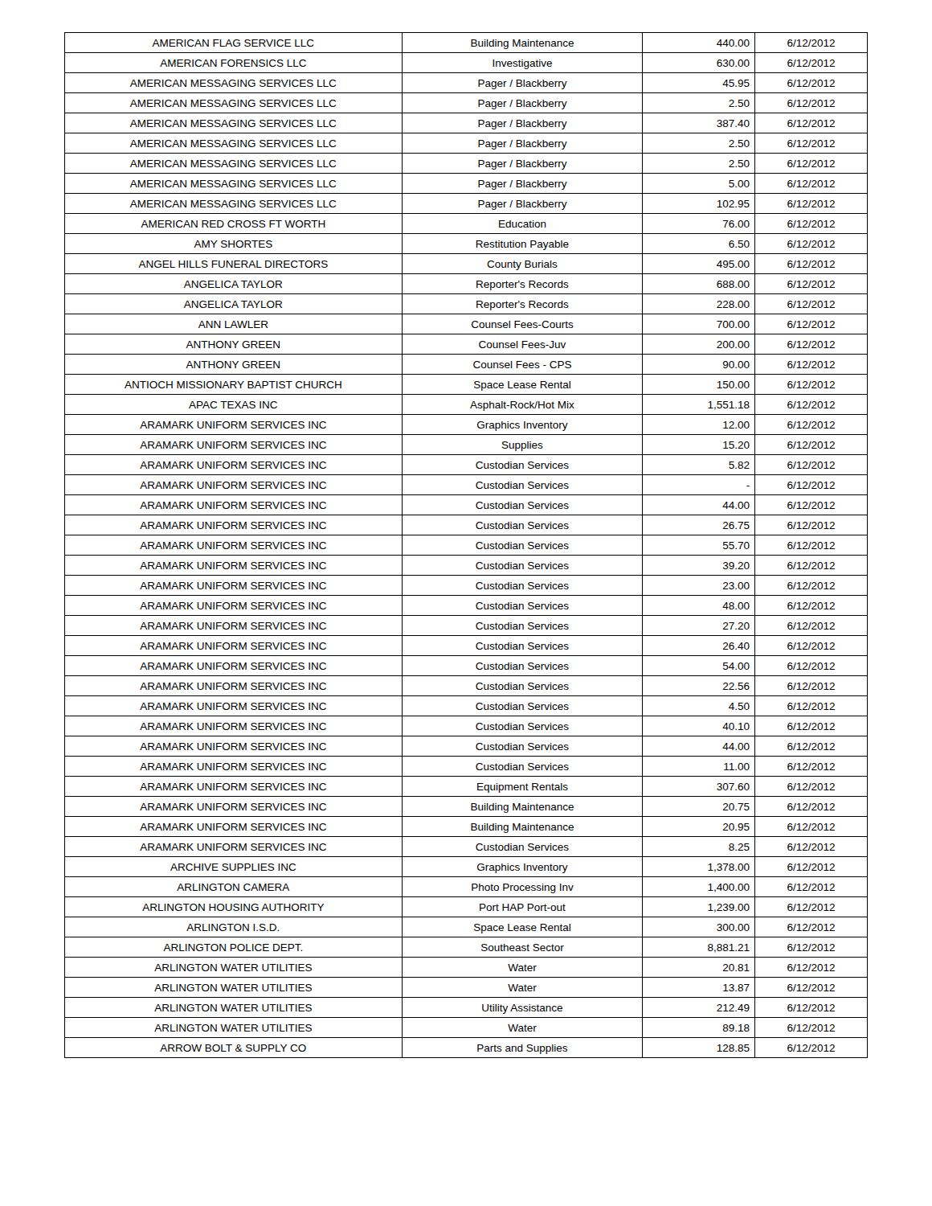| AMERICAN FLAG SERVICE LLC | Building Maintenance | 440.00 | 6/12/2012 |
| AMERICAN FORENSICS LLC | Investigative | 630.00 | 6/12/2012 |
| AMERICAN MESSAGING SERVICES LLC | Pager / Blackberry | 45.95 | 6/12/2012 |
| AMERICAN MESSAGING SERVICES LLC | Pager / Blackberry | 2.50 | 6/12/2012 |
| AMERICAN MESSAGING SERVICES LLC | Pager / Blackberry | 387.40 | 6/12/2012 |
| AMERICAN MESSAGING SERVICES LLC | Pager / Blackberry | 2.50 | 6/12/2012 |
| AMERICAN MESSAGING SERVICES LLC | Pager / Blackberry | 2.50 | 6/12/2012 |
| AMERICAN MESSAGING SERVICES LLC | Pager / Blackberry | 5.00 | 6/12/2012 |
| AMERICAN MESSAGING SERVICES LLC | Pager / Blackberry | 102.95 | 6/12/2012 |
| AMERICAN RED CROSS FT WORTH | Education | 76.00 | 6/12/2012 |
| AMY SHORTES | Restitution Payable | 6.50 | 6/12/2012 |
| ANGEL HILLS FUNERAL DIRECTORS | County Burials | 495.00 | 6/12/2012 |
| ANGELICA TAYLOR | Reporter's Records | 688.00 | 6/12/2012 |
| ANGELICA TAYLOR | Reporter's Records | 228.00 | 6/12/2012 |
| ANN LAWLER | Counsel Fees-Courts | 700.00 | 6/12/2012 |
| ANTHONY GREEN | Counsel Fees-Juv | 200.00 | 6/12/2012 |
| ANTHONY GREEN | Counsel Fees - CPS | 90.00 | 6/12/2012 |
| ANTIOCH MISSIONARY BAPTIST CHURCH | Space Lease Rental | 150.00 | 6/12/2012 |
| APAC TEXAS INC | Asphalt-Rock/Hot Mix | 1,551.18 | 6/12/2012 |
| ARAMARK UNIFORM SERVICES INC | Graphics Inventory | 12.00 | 6/12/2012 |
| ARAMARK UNIFORM SERVICES INC | Supplies | 15.20 | 6/12/2012 |
| ARAMARK UNIFORM SERVICES INC | Custodian Services | 5.82 | 6/12/2012 |
| ARAMARK UNIFORM SERVICES INC | Custodian Services | - | 6/12/2012 |
| ARAMARK UNIFORM SERVICES INC | Custodian Services | 44.00 | 6/12/2012 |
| ARAMARK UNIFORM SERVICES INC | Custodian Services | 26.75 | 6/12/2012 |
| ARAMARK UNIFORM SERVICES INC | Custodian Services | 55.70 | 6/12/2012 |
| ARAMARK UNIFORM SERVICES INC | Custodian Services | 39.20 | 6/12/2012 |
| ARAMARK UNIFORM SERVICES INC | Custodian Services | 23.00 | 6/12/2012 |
| ARAMARK UNIFORM SERVICES INC | Custodian Services | 48.00 | 6/12/2012 |
| ARAMARK UNIFORM SERVICES INC | Custodian Services | 27.20 | 6/12/2012 |
| ARAMARK UNIFORM SERVICES INC | Custodian Services | 26.40 | 6/12/2012 |
| ARAMARK UNIFORM SERVICES INC | Custodian Services | 54.00 | 6/12/2012 |
| ARAMARK UNIFORM SERVICES INC | Custodian Services | 22.56 | 6/12/2012 |
| ARAMARK UNIFORM SERVICES INC | Custodian Services | 4.50 | 6/12/2012 |
| ARAMARK UNIFORM SERVICES INC | Custodian Services | 40.10 | 6/12/2012 |
| ARAMARK UNIFORM SERVICES INC | Custodian Services | 44.00 | 6/12/2012 |
| ARAMARK UNIFORM SERVICES INC | Custodian Services | 11.00 | 6/12/2012 |
| ARAMARK UNIFORM SERVICES INC | Equipment Rentals | 307.60 | 6/12/2012 |
| ARAMARK UNIFORM SERVICES INC | Building Maintenance | 20.75 | 6/12/2012 |
| ARAMARK UNIFORM SERVICES INC | Building Maintenance | 20.95 | 6/12/2012 |
| ARAMARK UNIFORM SERVICES INC | Custodian Services | 8.25 | 6/12/2012 |
| ARCHIVE SUPPLIES INC | Graphics Inventory | 1,378.00 | 6/12/2012 |
| ARLINGTON CAMERA | Photo Processing Inv | 1,400.00 | 6/12/2012 |
| ARLINGTON HOUSING AUTHORITY | Port HAP Port-out | 1,239.00 | 6/12/2012 |
| ARLINGTON I.S.D. | Space Lease Rental | 300.00 | 6/12/2012 |
| ARLINGTON POLICE DEPT. | Southeast Sector | 8,881.21 | 6/12/2012 |
| ARLINGTON WATER UTILITIES | Water | 20.81 | 6/12/2012 |
| ARLINGTON WATER UTILITIES | Water | 13.87 | 6/12/2012 |
| ARLINGTON WATER UTILITIES | Utility Assistance | 212.49 | 6/12/2012 |
| ARLINGTON WATER UTILITIES | Water | 89.18 | 6/12/2012 |
| ARROW BOLT & SUPPLY CO | Parts and Supplies | 128.85 | 6/12/2012 |